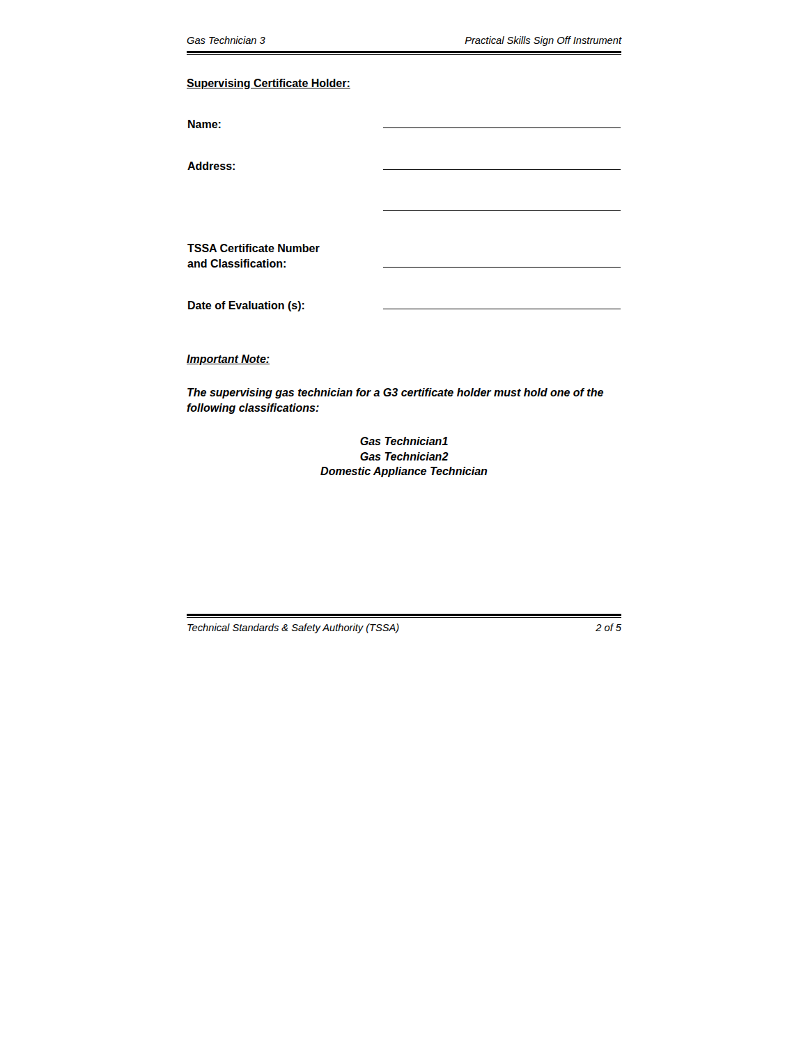Gas Technician 3 Practical Skills Sign Off Instrument
Supervising Certificate Holder:
| Name: | |
| Address: | |
| TSSA Certificate Number and Classification: | |
| Date of Evaluation (s): | |
Important Note:
The supervising gas technician for a G3 certificate holder must hold one of the following classifications:
Gas Technician1
Gas Technician2
Domestic Appliance Technician
Technical Standards & Safety Authority (TSSA) 2 of 5